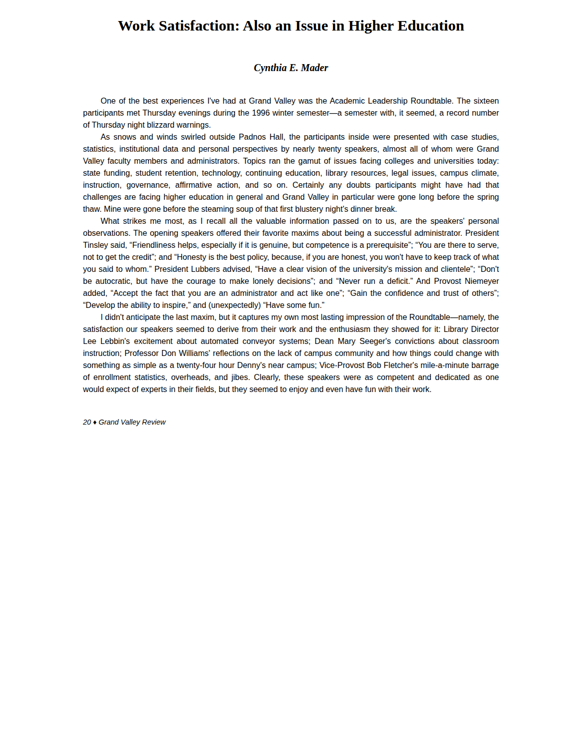Work Satisfaction: Also an Issue in Higher Education
Cynthia E. Mader
One of the best experiences I've had at Grand Valley was the Academic Leadership Roundtable. The sixteen participants met Thursday evenings during the 1996 winter semester—a semester with, it seemed, a record number of Thursday night blizzard warnings.
As snows and winds swirled outside Padnos Hall, the participants inside were presented with case studies, statistics, institutional data and personal perspectives by nearly twenty speakers, almost all of whom were Grand Valley faculty members and administrators. Topics ran the gamut of issues facing colleges and universities today: state funding, student retention, technology, continuing education, library resources, legal issues, campus climate, instruction, governance, affirmative action, and so on. Certainly any doubts participants might have had that challenges are facing higher education in general and Grand Valley in particular were gone long before the spring thaw. Mine were gone before the steaming soup of that first blustery night's dinner break.
What strikes me most, as I recall all the valuable information passed on to us, are the speakers' personal observations. The opening speakers offered their favorite maxims about being a successful administrator. President Tinsley said, “Friendliness helps, especially if it is genuine, but competence is a prerequisite”; “You are there to serve, not to get the credit”; and “Honesty is the best policy, because, if you are honest, you won't have to keep track of what you said to whom.” President Lubbers advised, “Have a clear vision of the university's mission and clientele”; “Don't be autocratic, but have the courage to make lonely decisions”; and “Never run a deficit.” And Provost Niemeyer added, “Accept the fact that you are an administrator and act like one”; “Gain the confidence and trust of others”; “Develop the ability to inspire,” and (unexpectedly) “Have some fun.”
I didn't anticipate the last maxim, but it captures my own most lasting impression of the Roundtable—namely, the satisfaction our speakers seemed to derive from their work and the enthusiasm they showed for it: Library Director Lee Lebbin's excitement about automated conveyor systems; Dean Mary Seeger's convictions about classroom instruction; Professor Don Williams' reflections on the lack of campus community and how things could change with something as simple as a twenty-four hour Denny's near campus; Vice-Provost Bob Fletcher's mile-a-minute barrage of enrollment statistics, overheads, and jibes. Clearly, these speakers were as competent and dedicated as one would expect of experts in their fields, but they seemed to enjoy and even have fun with their work.
20 ♦ Grand Valley Review